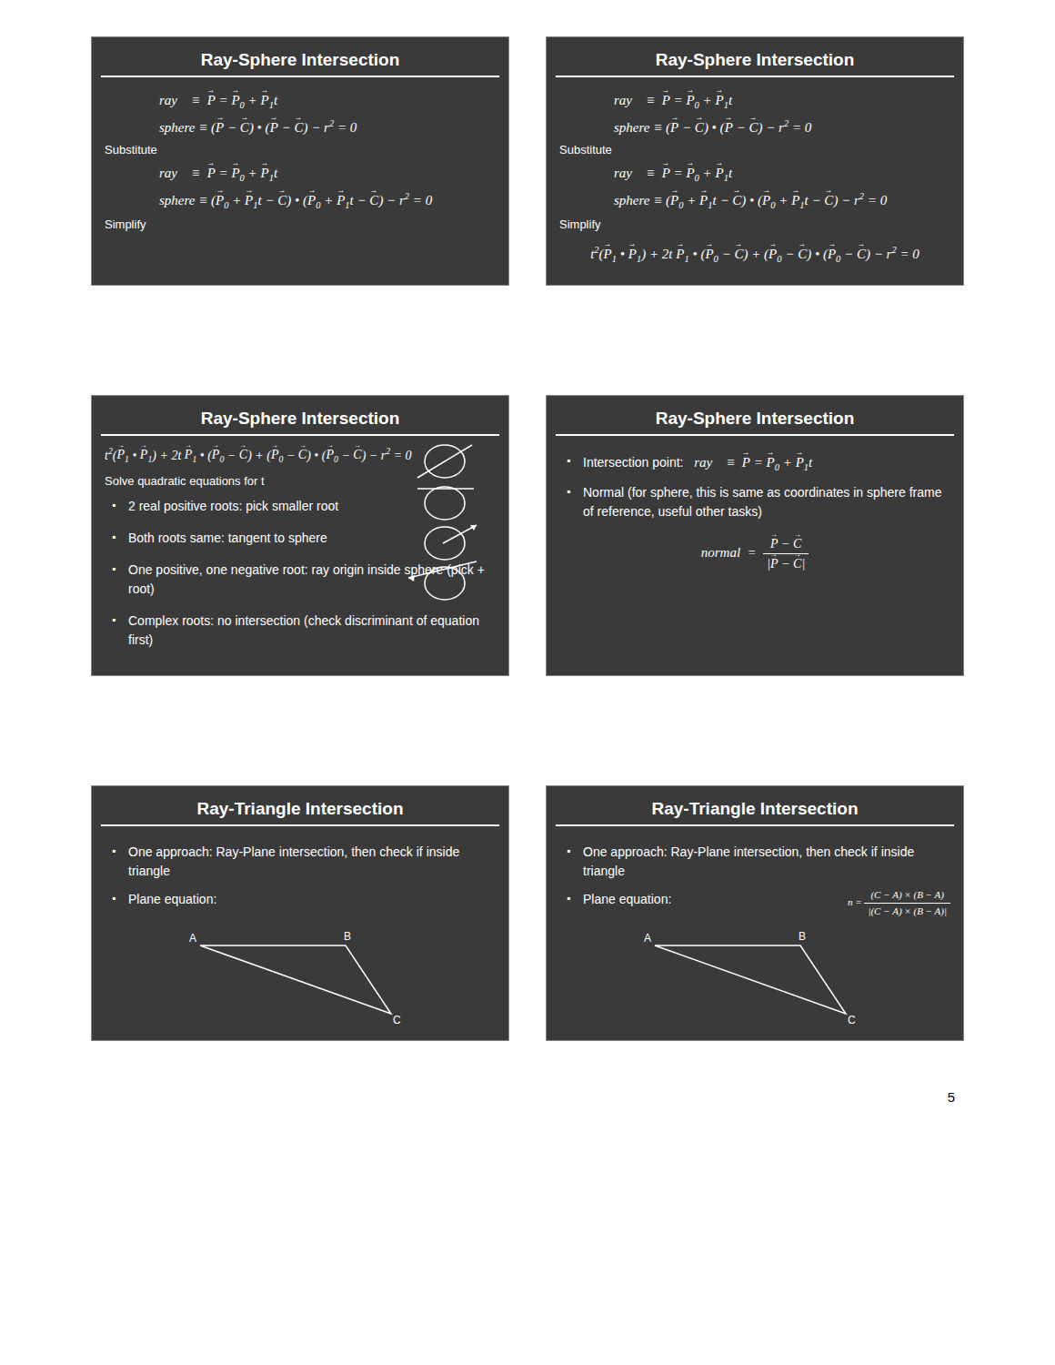Ray-Sphere Intersection
ray ≡ P = P0 + P1t
sphere ≡ (P − C) • (P − C) − r2 = 0
Substitute
ray ≡ P = P0 + P1t
sphere ≡ (P0 + P1t − C) • (P0 + P1t − C) − r2 = 0
Simplify
Ray-Sphere Intersection
ray ≡ P = P0 + P1t
sphere ≡ (P − C) • (P − C) − r2 = 0
Substitute
ray ≡ P = P0 + P1t
sphere ≡ (P0 + P1t − C) • (P0 + P1t − C) − r2 = 0
Simplify
t2(P1 • P1) + 2t P1 • (P0 − C) + (P0 − C) • (P0 − C) − r2 = 0
Ray-Sphere Intersection
t2(P1 • P1) + 2t P1 • (P0 − C) + (P0 − C) • (P0 − C) − r2 = 0
Solve quadratic equations for t
2 real positive roots: pick smaller root
Both roots same: tangent to sphere
One positive, one negative root: ray origin inside sphere (pick + root)
Complex roots: no intersection (check discriminant of equation first)
Ray-Sphere Intersection
Intersection point: ray ≡ P = P0 + P1t
Normal (for sphere, this is same as coordinates in sphere frame of reference, useful other tasks)
normal = P − C |P − C|
Ray-Triangle Intersection
One approach: Ray-Plane intersection, then check if inside triangle
Plane equation:
A B C
Ray-Triangle Intersection
One approach: Ray-Plane intersection, then check if inside triangle
Plane equation:
n = (C − A) × (B − A) |(C − A) × (B − A)|
A B C
5